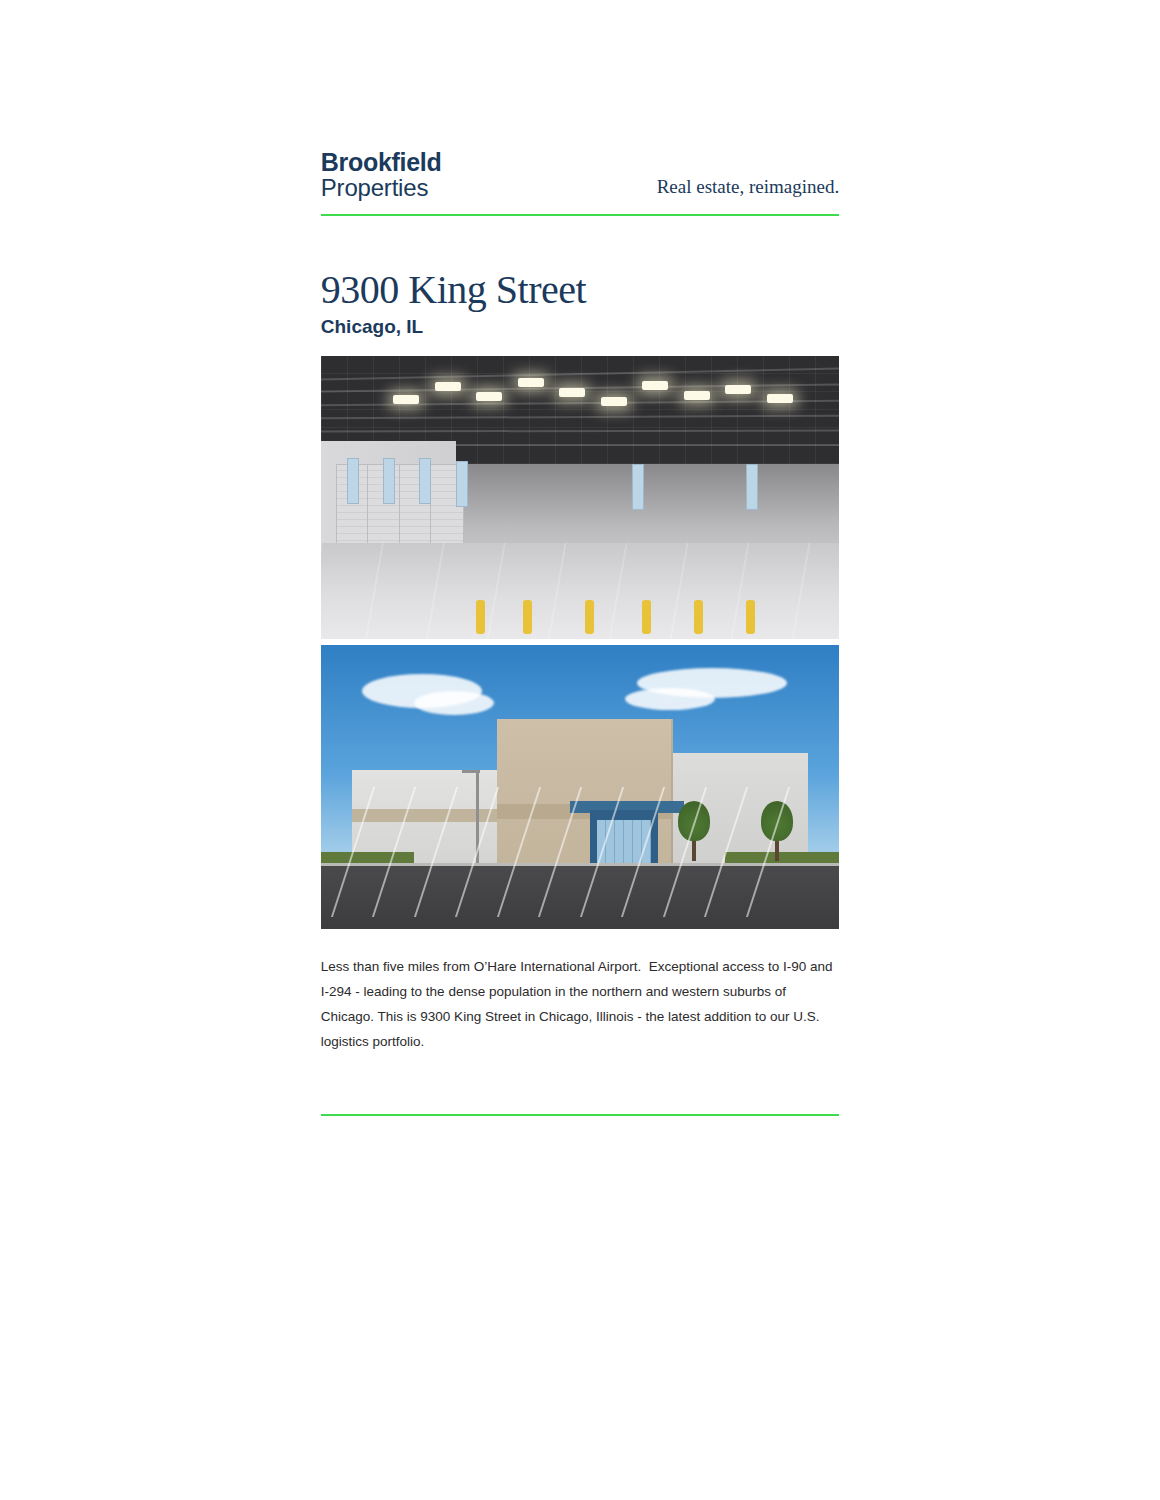Brookfield
Properties
Real estate, reimagined.
9300 King Street
Chicago, IL
Less than five miles from O’Hare International Airport. Exceptional access to I-90 and I-294 - leading to the dense population in the northern and western suburbs of Chicago. This is 9300 King Street in Chicago, Illinois - the latest addition to our U.S. logistics portfolio.